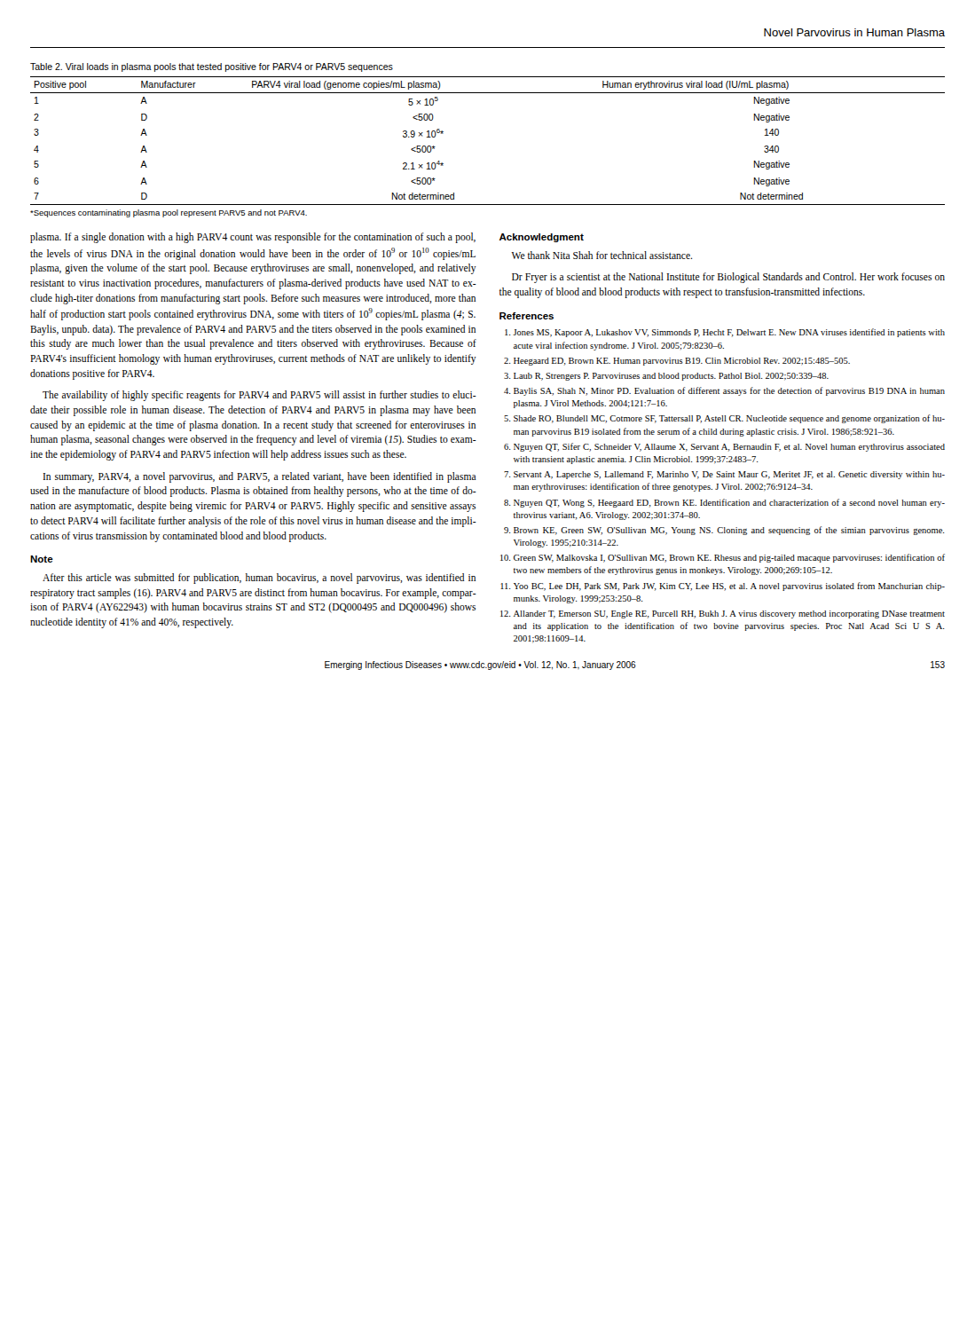Novel Parvovirus in Human Plasma
Table 2. Viral loads in plasma pools that tested positive for PARV4 or PARV5 sequences
| Positive pool | Manufacturer | PARV4 viral load (genome copies/mL plasma) | Human erythrovirus viral load (IU/mL plasma) |
| --- | --- | --- | --- |
| 1 | A | 5 × 10 5 | Negative |
| 2 | D | <500 | Negative |
| 3 | A | 3.9 × 10 6 * | 140 |
| 4 | A | <500* | 340 |
| 5 | A | 2.1 × 10 4 * | Negative |
| 6 | A | <500* | Negative |
| 7 | D | Not determined | Not determined |
*Sequences contaminating plasma pool represent PARV5 and not PARV4.
plasma. If a single donation with a high PARV4 count was responsible for the contamination of such a pool, the levels of virus DNA in the original donation would have been in the order of 109 or 1010 copies/mL plasma, given the volume of the start pool. Because erythroviruses are small, nonenveloped, and relatively resistant to virus inactivation procedures, manufacturers of plasma-derived products have used NAT to exclude high-titer donations from manufacturing start pools. Before such measures were introduced, more than half of production start pools contained erythrovirus DNA, some with titers of 109 copies/mL plasma (4; S. Baylis, unpub. data). The prevalence of PARV4 and PARV5 and the titers observed in the pools examined in this study are much lower than the usual prevalence and titers observed with erythroviruses. Because of PARV4's insufficient homology with human erythroviruses, current methods of NAT are unlikely to identify donations positive for PARV4.
The availability of highly specific reagents for PARV4 and PARV5 will assist in further studies to elucidate their possible role in human disease. The detection of PARV4 and PARV5 in plasma may have been caused by an epidemic at the time of plasma donation. In a recent study that screened for enteroviruses in human plasma, seasonal changes were observed in the frequency and level of viremia (15). Studies to examine the epidemiology of PARV4 and PARV5 infection will help address issues such as these.
In summary, PARV4, a novel parvovirus, and PARV5, a related variant, have been identified in plasma used in the manufacture of blood products. Plasma is obtained from healthy persons, who at the time of donation are asymptomatic, despite being viremic for PARV4 or PARV5. Highly specific and sensitive assays to detect PARV4 will facilitate further analysis of the role of this novel virus in human disease and the implications of virus transmission by contaminated blood and blood products.
Note
After this article was submitted for publication, human bocavirus, a novel parvovirus, was identified in respiratory tract samples (16). PARV4 and PARV5 are distinct from human bocavirus. For example, comparison of PARV4 (AY622943) with human bocavirus strains ST and ST2 (DQ000495 and DQ000496) shows nucleotide identity of 41% and 40%, respectively.
Acknowledgment
We thank Nita Shah for technical assistance.
Dr Fryer is a scientist at the National Institute for Biological Standards and Control. Her work focuses on the quality of blood and blood products with respect to transfusion-transmitted infections.
References
Jones MS, Kapoor A, Lukashov VV, Simmonds P, Hecht F, Delwart E. New DNA viruses identified in patients with acute viral infection syndrome. J Virol. 2005;79:8230–6.
Heegaard ED, Brown KE. Human parvovirus B19. Clin Microbiol Rev. 2002;15:485–505.
Laub R, Strengers P. Parvoviruses and blood products. Pathol Biol. 2002;50:339–48.
Baylis SA, Shah N, Minor PD. Evaluation of different assays for the detection of parvovirus B19 DNA in human plasma. J Virol Methods. 2004;121:7–16.
Shade RO, Blundell MC, Cotmore SF, Tattersall P, Astell CR. Nucleotide sequence and genome organization of human parvovirus B19 isolated from the serum of a child during aplastic crisis. J Virol. 1986;58:921–36.
Nguyen QT, Sifer C, Schneider V, Allaume X, Servant A, Bernaudin F, et al. Novel human erythrovirus associated with transient aplastic anemia. J Clin Microbiol. 1999;37:2483–7.
Servant A, Laperche S, Lallemand F, Marinho V, De Saint Maur G, Meritet JF, et al. Genetic diversity within human erythroviruses: identification of three genotypes. J Virol. 2002;76:9124–34.
Nguyen QT, Wong S, Heegaard ED, Brown KE. Identification and characterization of a second novel human erythrovirus variant, A6. Virology. 2002;301:374–80.
Brown KE, Green SW, O'Sullivan MG, Young NS. Cloning and sequencing of the simian parvovirus genome. Virology. 1995;210:314–22.
Green SW, Malkovska I, O'Sullivan MG, Brown KE. Rhesus and pig-tailed macaque parvoviruses: identification of two new members of the erythrovirus genus in monkeys. Virology. 2000;269:105–12.
Yoo BC, Lee DH, Park SM, Park JW, Kim CY, Lee HS, et al. A novel parvovirus isolated from Manchurian chipmunks. Virology. 1999;253:250–8.
Allander T, Emerson SU, Engle RE, Purcell RH, Bukh J. A virus discovery method incorporating DNase treatment and its application to the identification of two bovine parvovirus species. Proc Natl Acad Sci U S A. 2001;98:11609–14.
Emerging Infectious Diseases • www.cdc.gov/eid • Vol. 12, No. 1, January 2006 153